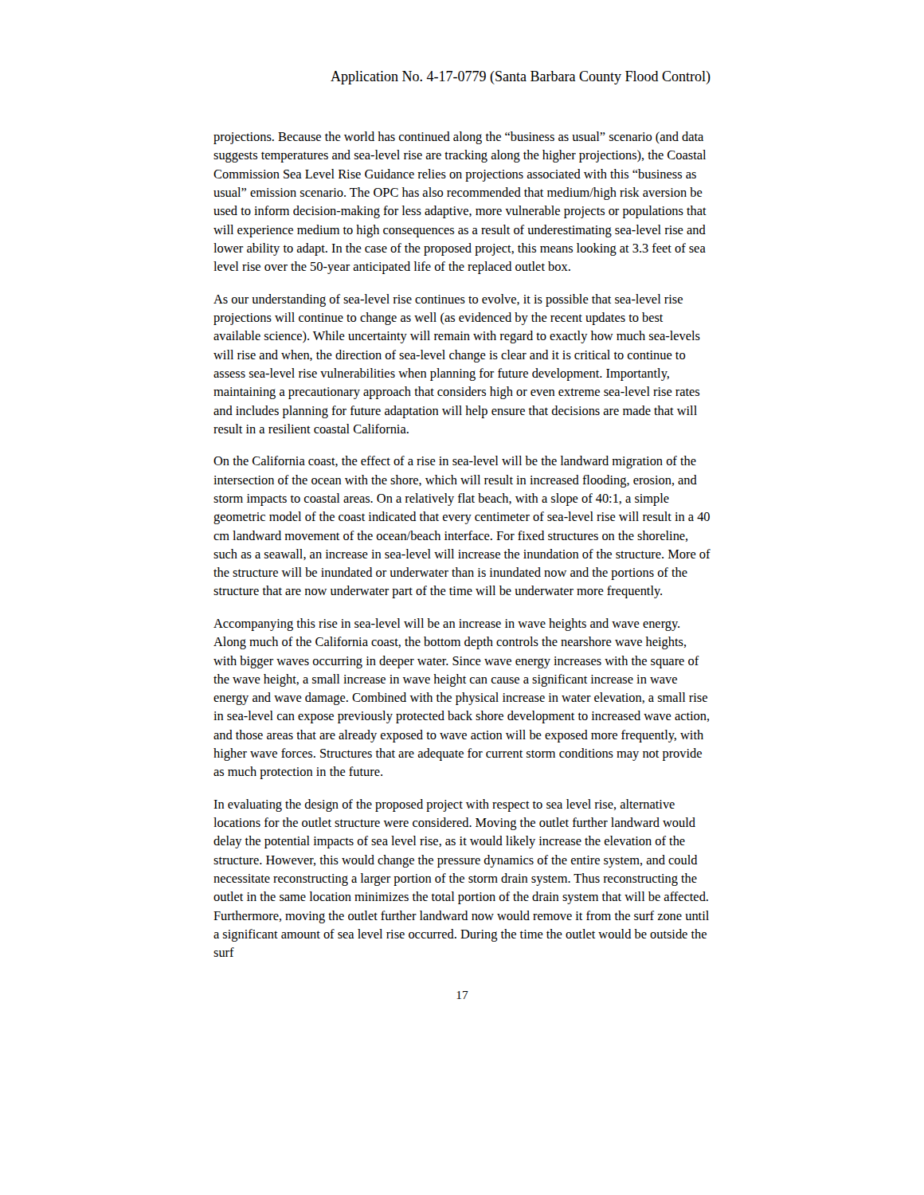Application No. 4-17-0779 (Santa Barbara County Flood Control)
projections. Because the world has continued along the “business as usual” scenario (and data suggests temperatures and sea-level rise are tracking along the higher projections), the Coastal Commission Sea Level Rise Guidance relies on projections associated with this “business as usual” emission scenario. The OPC has also recommended that medium/high risk aversion be used to inform decision-making for less adaptive, more vulnerable projects or populations that will experience medium to high consequences as a result of underestimating sea-level rise and lower ability to adapt. In the case of the proposed project, this means looking at 3.3 feet of sea level rise over the 50-year anticipated life of the replaced outlet box.
As our understanding of sea-level rise continues to evolve, it is possible that sea-level rise projections will continue to change as well (as evidenced by the recent updates to best available science). While uncertainty will remain with regard to exactly how much sea-levels will rise and when, the direction of sea-level change is clear and it is critical to continue to assess sea-level rise vulnerabilities when planning for future development. Importantly, maintaining a precautionary approach that considers high or even extreme sea-level rise rates and includes planning for future adaptation will help ensure that decisions are made that will result in a resilient coastal California.
On the California coast, the effect of a rise in sea-level will be the landward migration of the intersection of the ocean with the shore, which will result in increased flooding, erosion, and storm impacts to coastal areas. On a relatively flat beach, with a slope of 40:1, a simple geometric model of the coast indicated that every centimeter of sea-level rise will result in a 40 cm landward movement of the ocean/beach interface. For fixed structures on the shoreline, such as a seawall, an increase in sea-level will increase the inundation of the structure. More of the structure will be inundated or underwater than is inundated now and the portions of the structure that are now underwater part of the time will be underwater more frequently.
Accompanying this rise in sea-level will be an increase in wave heights and wave energy. Along much of the California coast, the bottom depth controls the nearshore wave heights, with bigger waves occurring in deeper water. Since wave energy increases with the square of the wave height, a small increase in wave height can cause a significant increase in wave energy and wave damage. Combined with the physical increase in water elevation, a small rise in sea-level can expose previously protected back shore development to increased wave action, and those areas that are already exposed to wave action will be exposed more frequently, with higher wave forces. Structures that are adequate for current storm conditions may not provide as much protection in the future.
In evaluating the design of the proposed project with respect to sea level rise, alternative locations for the outlet structure were considered. Moving the outlet further landward would delay the potential impacts of sea level rise, as it would likely increase the elevation of the structure. However, this would change the pressure dynamics of the entire system, and could necessitate reconstructing a larger portion of the storm drain system. Thus reconstructing the outlet in the same location minimizes the total portion of the drain system that will be affected. Furthermore, moving the outlet further landward now would remove it from the surf zone until a significant amount of sea level rise occurred. During the time the outlet would be outside the surf
17